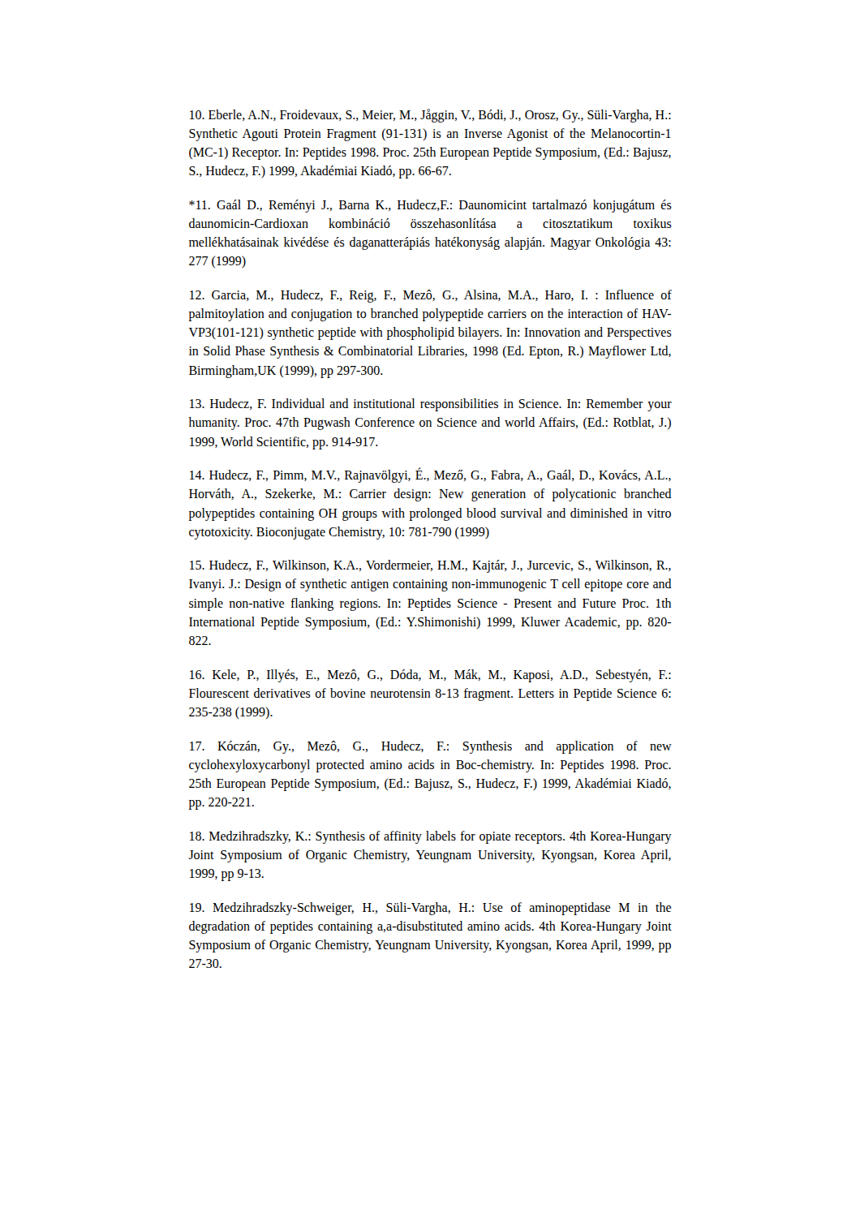10. Eberle, A.N., Froidevaux, S., Meier, M., Jåggin, V., Bódi, J., Orosz, Gy., Süli-Vargha, H.: Synthetic Agouti Protein Fragment (91-131) is an Inverse Agonist of the Melanocortin-1 (MC-1) Receptor. In: Peptides 1998. Proc. 25th European Peptide Symposium, (Ed.: Bajusz, S., Hudecz, F.) 1999, Akadémiai Kiadó, pp. 66-67.
*11. Gaál D., Reményi J., Barna K., Hudecz,F.: Daunomicint tartalmazó konjugátum és daunomicin-Cardioxan kombináció összehasonlítása a citosztatikum toxikus mellékhatásainak kivédése és daganatterápiás hatékonyság alapján. Magyar Onkológia 43: 277 (1999)
12. Garcia, M., Hudecz, F., Reig, F., Mezô, G., Alsina, M.A., Haro, I. : Influence of palmitoylation and conjugation to branched polypeptide carriers on the interaction of HAV-VP3(101-121) synthetic peptide with phospholipid bilayers. In: Innovation and Perspectives in Solid Phase Synthesis & Combinatorial Libraries, 1998 (Ed. Epton, R.) Mayflower Ltd, Birmingham,UK (1999), pp 297-300.
13. Hudecz, F. Individual and institutional responsibilities in Science. In: Remember your humanity. Proc. 47th Pugwash Conference on Science and world Affairs, (Ed.: Rotblat, J.) 1999, World Scientific, pp. 914-917.
14. Hudecz, F., Pimm, M.V., Rajnavölgyi, É., Mező, G., Fabra, A., Gaál, D., Kovács, A.L., Horváth, A., Szekerke, M.: Carrier design: New generation of polycationic branched polypeptides containing OH groups with prolonged blood survival and diminished in vitro cytotoxicity. Bioconjugate Chemistry, 10: 781-790 (1999)
15. Hudecz, F., Wilkinson, K.A., Vordermeier, H.M., Kajtár, J., Jurcevic, S., Wilkinson, R., Ivanyi. J.: Design of synthetic antigen containing non-immunogenic T cell epitope core and simple non-native flanking regions. In: Peptides Science - Present and Future Proc. 1th International Peptide Symposium, (Ed.: Y.Shimonishi) 1999, Kluwer Academic, pp. 820-822.
16. Kele, P., Illyés, E., Mezô, G., Dóda, M., Mák, M., Kaposi, A.D., Sebestyén, F.: Flourescent derivatives of bovine neurotensin 8-13 fragment. Letters in Peptide Science 6: 235-238 (1999).
17. Kóczán, Gy., Mezô, G., Hudecz, F.: Synthesis and application of new cyclohexyloxycarbonyl protected amino acids in Boc-chemistry. In: Peptides 1998. Proc. 25th European Peptide Symposium, (Ed.: Bajusz, S., Hudecz, F.) 1999, Akadémiai Kiadó, pp. 220-221.
18. Medzihradszky, K.: Synthesis of affinity labels for opiate receptors. 4th Korea-Hungary Joint Symposium of Organic Chemistry, Yeungnam University, Kyongsan, Korea April, 1999, pp 9-13.
19. Medzihradszky-Schweiger, H., Süli-Vargha, H.: Use of aminopeptidase M in the degradation of peptides containing a,a-disubstituted amino acids. 4th Korea-Hungary Joint Symposium of Organic Chemistry, Yeungnam University, Kyongsan, Korea April, 1999, pp 27-30.